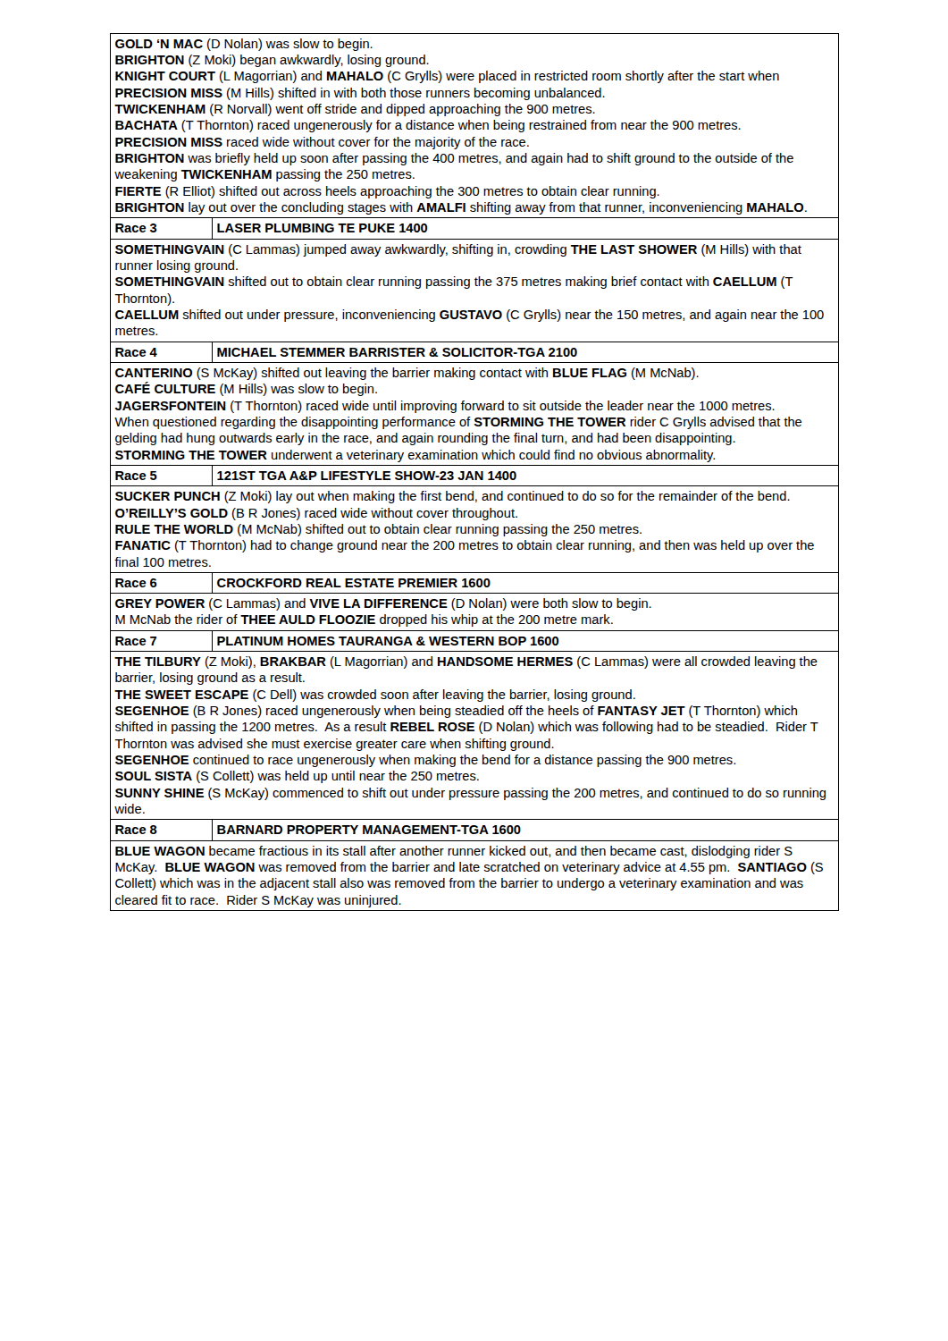| GOLD ‘N MAC (D Nolan) was slow to begin. BRIGHTON (Z Moki) began awkwardly, losing ground. KNIGHT COURT (L Magorrian) and MAHALO (C Grylls) were placed in restricted room shortly after the start when PRECISION MISS (M Hills) shifted in with both those runners becoming unbalanced. TWICKENHAM (R Norvall) went off stride and dipped approaching the 900 metres. BACHATA (T Thornton) raced ungenerously for a distance when being restrained from near the 900 metres. PRECISION MISS raced wide without cover for the majority of the race. BRIGHTON was briefly held up soon after passing the 400 metres, and again had to shift ground to the outside of the weakening TWICKENHAM passing the 250 metres. FIERTE (R Elliot) shifted out across heels approaching the 300 metres to obtain clear running. BRIGHTON lay out over the concluding stages with AMALFI shifting away from that runner, inconveniencing MAHALO . |
| Race 3 | LASER PLUMBING TE PUKE 1400 |
| SOMETHINGVAIN (C Lammas) jumped away awkwardly, shifting in, crowding THE LAST SHOWER (M Hills) with that runner losing ground. SOMETHINGVAIN shifted out to obtain clear running passing the 375 metres making brief contact with CAELLUM (T Thornton). CAELLUM shifted out under pressure, inconveniencing GUSTAVO (C Grylls) near the 150 metres, and again near the 100 metres. |
| Race 4 | MICHAEL STEMMER BARRISTER & SOLICITOR-TGA 2100 |
| CANTERINO (S McKay) shifted out leaving the barrier making contact with BLUE FLAG (M McNab). CAFÉ CULTURE (M Hills) was slow to begin. JAGERSFONTEIN (T Thornton) raced wide until improving forward to sit outside the leader near the 1000 metres. When questioned regarding the disappointing performance of STORMING THE TOWER rider C Grylls advised that the gelding had hung outwards early in the race, and again rounding the final turn, and had been disappointing. STORMING THE TOWER underwent a veterinary examination which could find no obvious abnormality. |
| Race 5 | 121ST TGA A&P LIFESTYLE SHOW-23 JAN 1400 |
| SUCKER PUNCH (Z Moki) lay out when making the first bend, and continued to do so for the remainder of the bend. O’REILLY’S GOLD (B R Jones) raced wide without cover throughout. RULE THE WORLD (M McNab) shifted out to obtain clear running passing the 250 metres. FANATIC (T Thornton) had to change ground near the 200 metres to obtain clear running, and then was held up over the final 100 metres. |
| Race 6 | CROCKFORD REAL ESTATE PREMIER 1600 |
| GREY POWER (C Lammas) and VIVE LA DIFFERENCE (D Nolan) were both slow to begin. M McNab the rider of THEE AULD FLOOZIE dropped his whip at the 200 metre mark. |
| Race 7 | PLATINUM HOMES TAURANGA & WESTERN BOP 1600 |
| THE TILBURY (Z Moki), BRAKBAR (L Magorrian) and HANDSOME HERMES (C Lammas) were all crowded leaving the barrier, losing ground as a result. THE SWEET ESCAPE (C Dell) was crowded soon after leaving the barrier, losing ground. SEGENHOE (B R Jones) raced ungenerously when being steadied off the heels of FANTASY JET (T Thornton) which shifted in passing the 1200 metres. As a result REBEL ROSE (D Nolan) which was following had to be steadied. Rider T Thornton was advised she must exercise greater care when shifting ground. SEGENHOE continued to race ungenerously when making the bend for a distance passing the 900 metres. SOUL SISTA (S Collett) was held up until near the 250 metres. SUNNY SHINE (S McKay) commenced to shift out under pressure passing the 200 metres, and continued to do so running wide. |
| Race 8 | BARNARD PROPERTY MANAGEMENT-TGA 1600 |
| BLUE WAGON became fractious in its stall after another runner kicked out, and then became cast, dislodging rider S McKay. BLUE WAGON was removed from the barrier and late scratched on veterinary advice at 4.55 pm. SANTIAGO (S Collett) which was in the adjacent stall also was removed from the barrier to undergo a veterinary examination and was cleared fit to race. Rider S McKay was uninjured. |